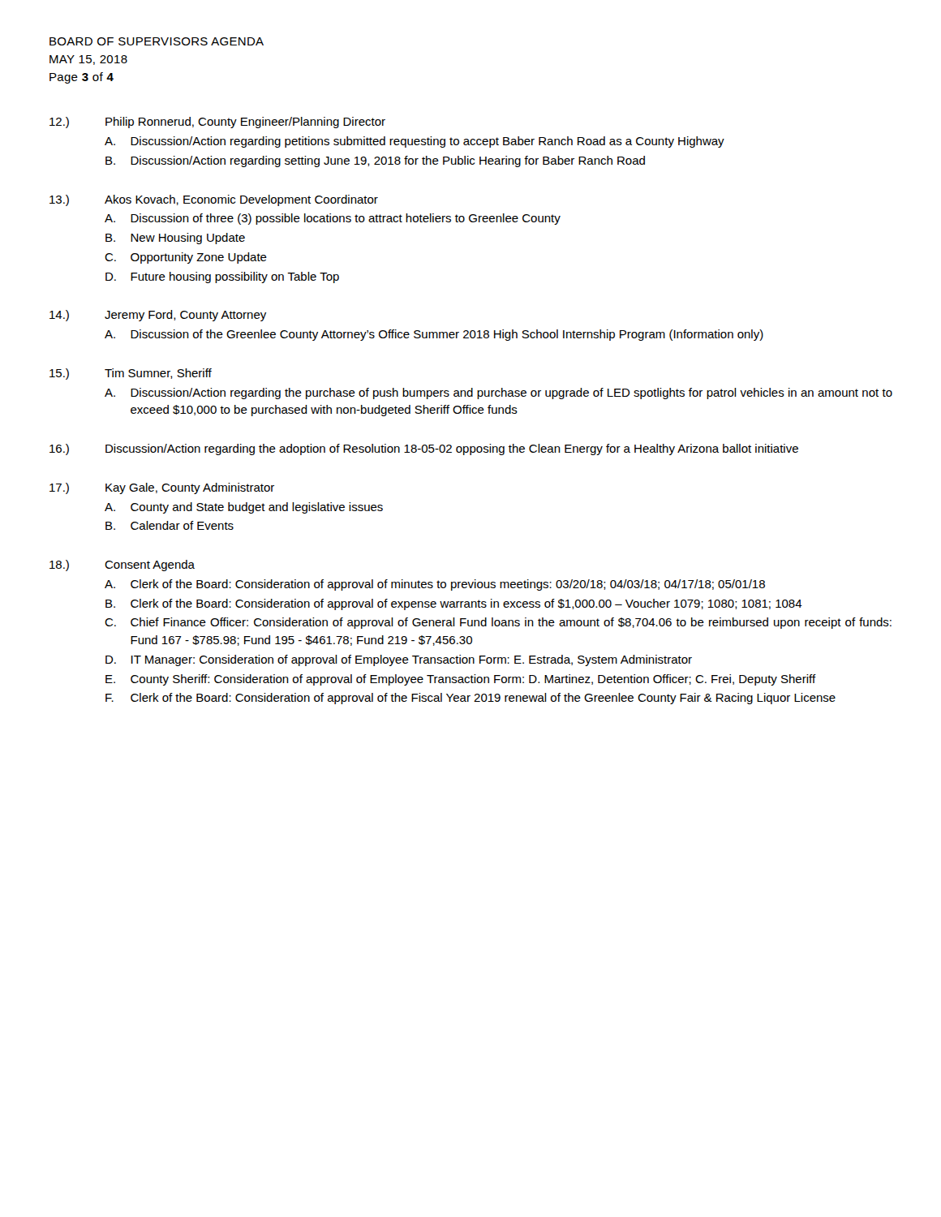BOARD OF SUPERVISORS AGENDA
MAY 15, 2018
Page 3 of 4
12.)
Philip Ronnerud, County Engineer/Planning Director
A. Discussion/Action regarding petitions submitted requesting to accept Baber Ranch Road as a County Highway
B. Discussion/Action regarding setting June 19, 2018 for the Public Hearing for Baber Ranch Road
13.)
Akos Kovach, Economic Development Coordinator
A. Discussion of three (3) possible locations to attract hoteliers to Greenlee County
B. New Housing Update
C. Opportunity Zone Update
D. Future housing possibility on Table Top
14.)
Jeremy Ford, County Attorney
A. Discussion of the Greenlee County Attorney’s Office Summer 2018 High School Internship Program (Information only)
15.)
Tim Sumner, Sheriff
A. Discussion/Action regarding the purchase of push bumpers and purchase or upgrade of LED spotlights for patrol vehicles in an amount not to exceed $10,000 to be purchased with non-budgeted Sheriff Office funds
16.)
Discussion/Action regarding the adoption of Resolution 18-05-02 opposing the Clean Energy for a Healthy Arizona ballot initiative
17.)
Kay Gale, County Administrator
A. County and State budget and legislative issues
B. Calendar of Events
18.)
Consent Agenda
A. Clerk of the Board: Consideration of approval of minutes to previous meetings: 03/20/18; 04/03/18; 04/17/18; 05/01/18
B. Clerk of the Board: Consideration of approval of expense warrants in excess of $1,000.00 – Voucher 1079; 1080; 1081; 1084
C. Chief Finance Officer: Consideration of approval of General Fund loans in the amount of $8,704.06 to be reimbursed upon receipt of funds: Fund 167 - $785.98; Fund 195 - $461.78; Fund 219 - $7,456.30
D. IT Manager: Consideration of approval of Employee Transaction Form: E. Estrada, System Administrator
E. County Sheriff: Consideration of approval of Employee Transaction Form: D. Martinez, Detention Officer; C. Frei, Deputy Sheriff
F. Clerk of the Board: Consideration of approval of the Fiscal Year 2019 renewal of the Greenlee County Fair & Racing Liquor License